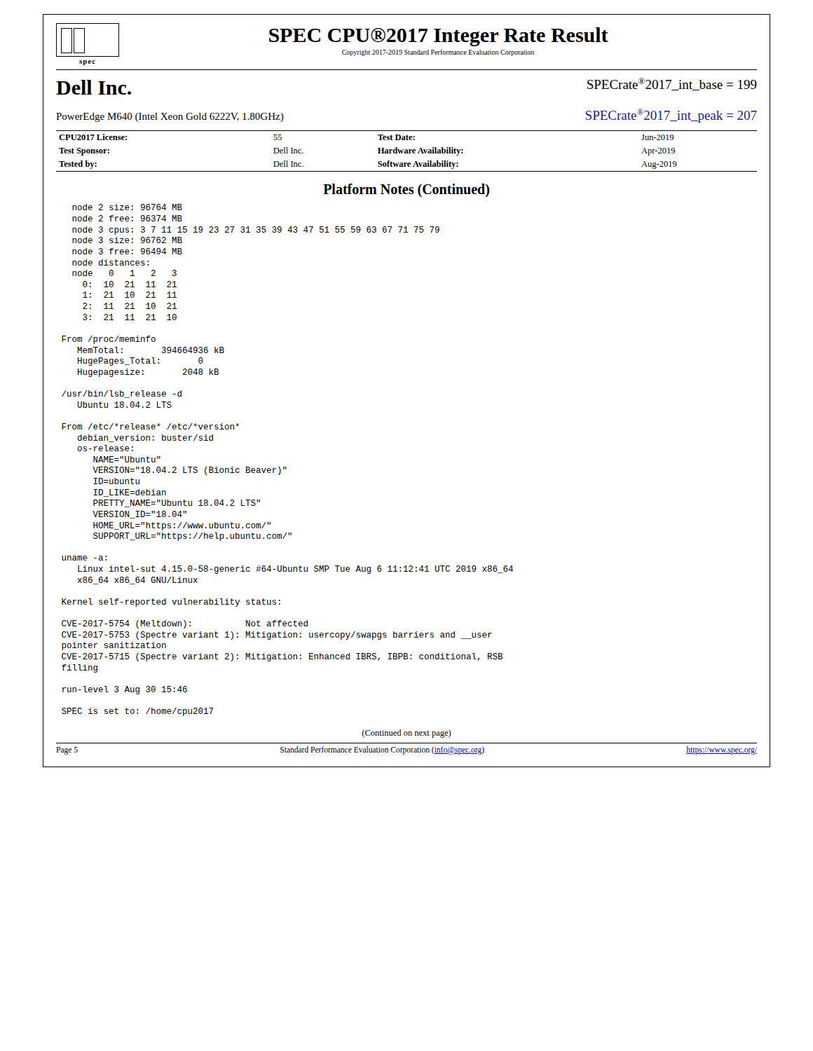spec
SPEC CPU®2017 Integer Rate Result
Copyright 2017-2019 Standard Performance Evaluation Corporation
Dell Inc.
SPECrate®2017_int_base = 199
PowerEdge M640 (Intel Xeon Gold 6222V, 1.80GHz)
SPECrate®2017_int_peak = 207
| CPU2017 License: | 55 | Test Date: | Jun-2019 |
| Test Sponsor: | Dell Inc. | Hardware Availability: | Apr-2019 |
| Tested by: | Dell Inc. | Software Availability: | Aug-2019 |
Platform Notes (Continued)
   node 2 size: 96764 MB
   node 2 free: 96374 MB
   node 3 cpus: 3 7 11 15 19 23 27 31 35 39 43 47 51 55 59 63 67 71 75 79
   node 3 size: 96762 MB
   node 3 free: 96494 MB
   node distances:
   node   0   1   2   3
     0:  10  21  11  21
     1:  21  10  21  11
     2:  11  21  10  21
     3:  21  11  21  10

 From /proc/meminfo
    MemTotal:       394664936 kB
    HugePages_Total:       0
    Hugepagesize:       2048 kB

 /usr/bin/lsb_release -d
    Ubuntu 18.04.2 LTS

 From /etc/*release* /etc/*version*
    debian_version: buster/sid
    os-release:
       NAME="Ubuntu"
       VERSION="18.04.2 LTS (Bionic Beaver)"
       ID=ubuntu
       ID_LIKE=debian
       PRETTY_NAME="Ubuntu 18.04.2 LTS"
       VERSION_ID="18.04"
       HOME_URL="https://www.ubuntu.com/"
       SUPPORT_URL="https://help.ubuntu.com/"

 uname -a:
    Linux intel-sut 4.15.0-58-generic #64-Ubuntu SMP Tue Aug 6 11:12:41 UTC 2019 x86_64
    x86_64 x86_64 GNU/Linux

 Kernel self-reported vulnerability status:

 CVE-2017-5754 (Meltdown):          Not affected
 CVE-2017-5753 (Spectre variant 1): Mitigation: usercopy/swapgs barriers and __user
 pointer sanitization
 CVE-2017-5715 (Spectre variant 2): Mitigation: Enhanced IBRS, IBPB: conditional, RSB
 filling

 run-level 3 Aug 30 15:46

 SPEC is set to: /home/cpu2017
(Continued on next page)
Page 5
Standard Performance Evaluation Corporation (info@spec.org)
https://www.spec.org/